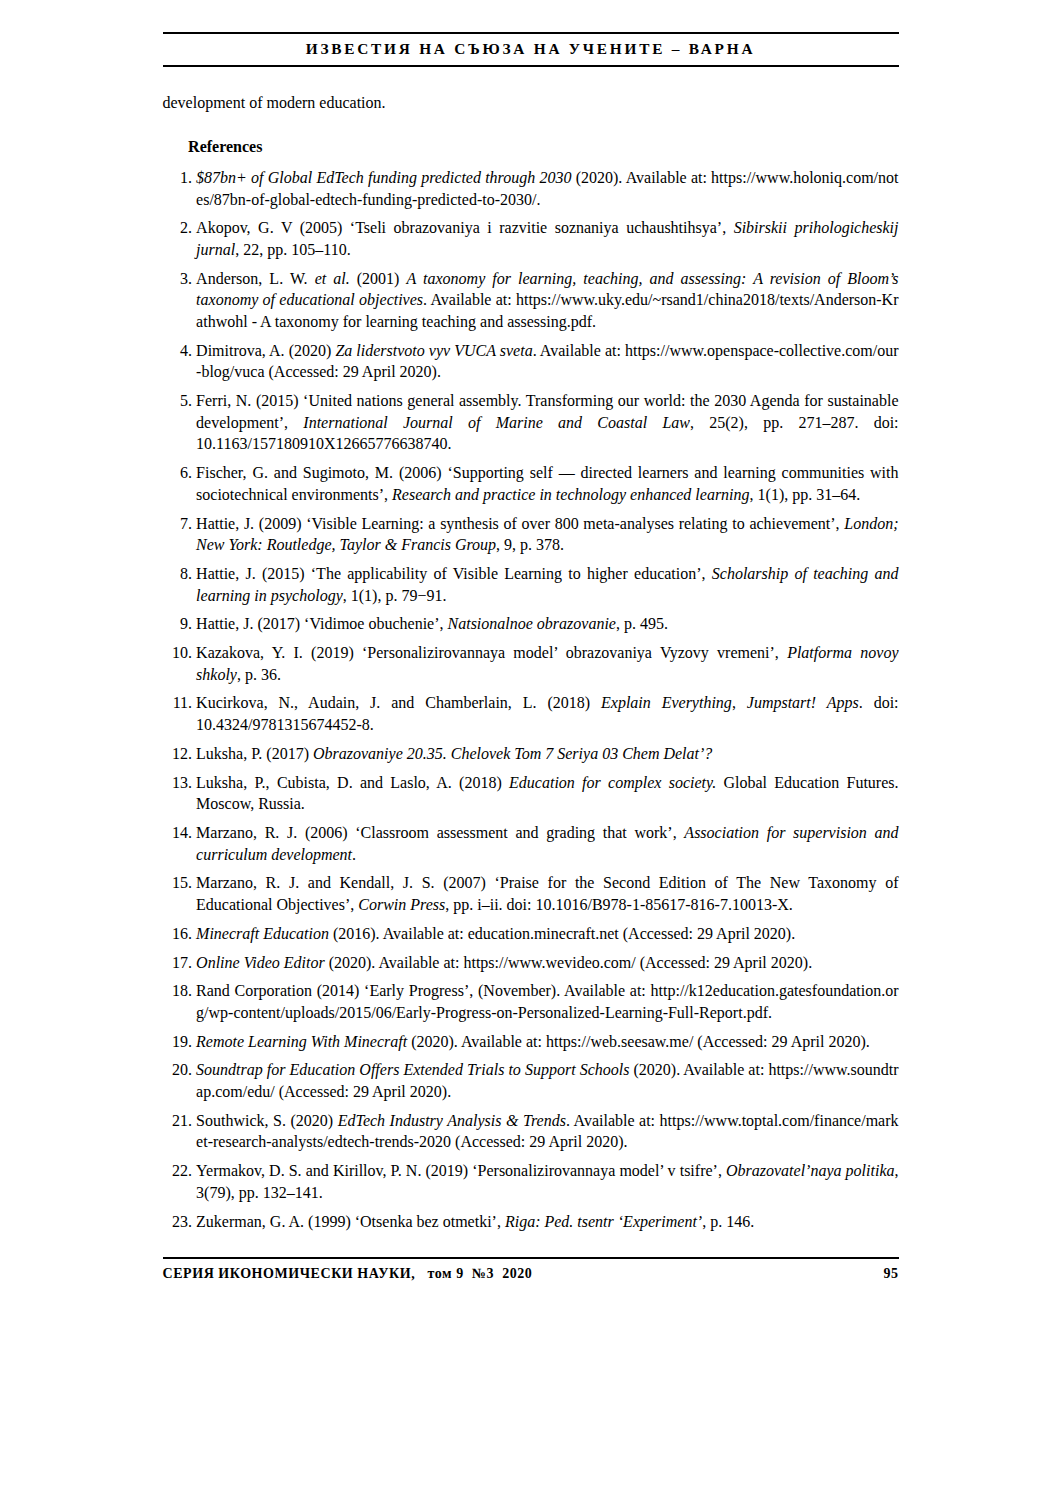ИЗВЕСТИЯ НА СЪЮЗА НА УЧЕНИТЕ – ВАРНА
development of modern education.
References
$87bn+ of Global EdTech funding predicted through 2030 (2020). Available at: https://www.holoniq.com/notes/87bn-of-global-edtech-funding-predicted-to-2030/.
Akopov, G. V (2005) ‘Tseli obrazovaniya i razvitie soznaniya uchaushtihsya’, Sibirskii prihologicheskij jurnal, 22, pp. 105–110.
Anderson, L. W. et al. (2001) A taxonomy for learning, teaching, and assessing: A revision of Bloom’s taxonomy of educational objectives. Available at: https://www.uky.edu/~rsand1/china2018/texts/Anderson-Krathwohl - A taxonomy for learning teaching and assessing.pdf.
Dimitrova, A. (2020) Za liderstvoto vyv VUCA sveta. Available at: https://www.openspace-collective.com/our-blog/vuca (Accessed: 29 April 2020).
Ferri, N. (2015) ‘United nations general assembly. Transforming our world: the 2030 Agenda for sustainable development’, International Journal of Marine and Coastal Law, 25(2), pp. 271–287. doi: 10.1163/157180910X12665776638740.
Fischer, G. and Sugimoto, M. (2006) ‘Supporting self — directed learners and learning communities with sociotechnical environments’, Research and practice in technology enhanced learning, 1(1), pp. 31–64.
Hattie, J. (2009) ‘Visible Learning: a synthesis of over 800 meta-analyses relating to achievement’, London; New York: Routledge, Taylor & Francis Group, 9, p. 378.
Hattie, J. (2015) ‘The applicability of Visible Learning to higher education’, Scholarship of teaching and learning in psychology, 1(1), p. 79−91.
Hattie, J. (2017) ‘Vidimoe obuchenie’, Natsionalnoe obrazovanie, p. 495.
Kazakova, Y. I. (2019) ‘Personalizirovannaya model’ obrazovaniya Vyzovy vremeni’, Platforma novoy shkoly, p. 36.
Kucirkova, N., Audain, J. and Chamberlain, L. (2018) Explain Everything, Jumpstart! Apps. doi: 10.4324/9781315674452-8.
Luksha, P. (2017) Obrazovaniye 20.35. Chelovek Tom 7 Seriya 03 Chem Delat’?
Luksha, P., Cubista, D. and Laslo, A. (2018) Education for complex society. Global Education Futures. Moscow, Russia.
Marzano, R. J. (2006) ‘Classroom assessment and grading that work’, Association for supervision and curriculum development.
Marzano, R. J. and Kendall, J. S. (2007) ‘Praise for the Second Edition of The New Taxonomy of Educational Objectives’, Corwin Press, pp. i–ii. doi: 10.1016/B978-1-85617-816-7.10013-X.
Minecraft Education (2016). Available at: education.minecraft.net (Accessed: 29 April 2020).
Online Video Editor (2020). Available at: https://www.wevideo.com/ (Accessed: 29 April 2020).
Rand Corporation (2014) ‘Early Progress’, (November). Available at: http://k12education.gatesfoundation.org/wp-content/uploads/2015/06/Early-Progress-on-Personalized-Learning-Full-Report.pdf.
Remote Learning With Minecraft (2020). Available at: https://web.seesaw.me/ (Accessed: 29 April 2020).
Soundtrap for Education Offers Extended Trials to Support Schools (2020). Available at: https://www.soundtrap.com/edu/ (Accessed: 29 April 2020).
Southwick, S. (2020) EdTech Industry Analysis & Trends. Available at: https://www.toptal.com/finance/market-research-analysts/edtech-trends-2020 (Accessed: 29 April 2020).
Yermakov, D. S. and Kirillov, P. N. (2019) ‘Personalizirovannaya model’ v tsifre’, Obrazovatel’naya politika, 3(79), pp. 132–141.
Zukerman, G. A. (1999) ‘Otsenka bez otmetki’, Riga: Ped. tsentr ‘Experiment’, p. 146.
СЕРИЯ ИКОНОМИЧЕСКИ НАУКИ, том 9 №3 2020 95